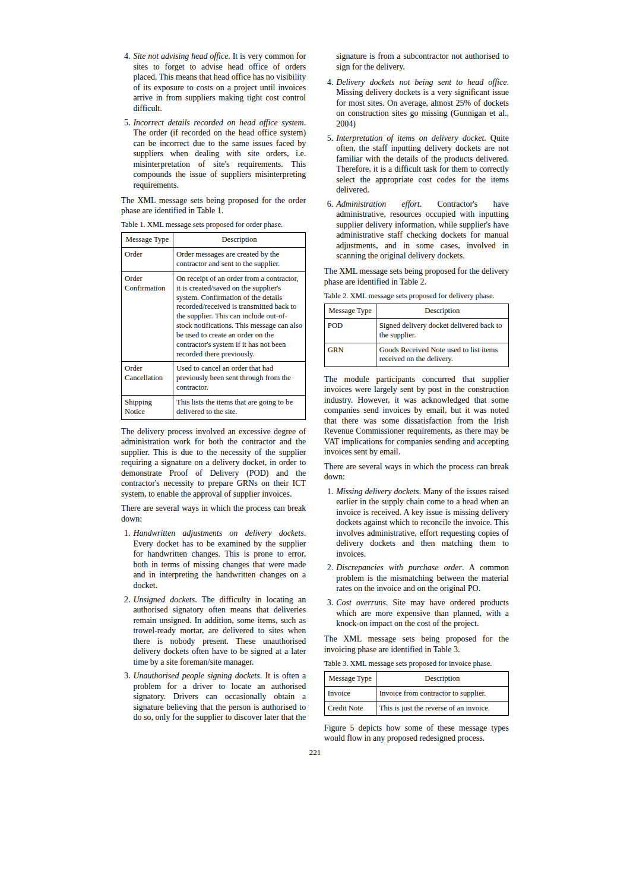Site not advising head office. It is very common for sites to forget to advise head office of orders placed. This means that head office has no visibility of its exposure to costs on a project until invoices arrive in from suppliers making tight cost control difficult.
Incorrect details recorded on head office system. The order (if recorded on the head office system) can be incorrect due to the same issues faced by suppliers when dealing with site orders, i.e. misinterpretation of site's requirements. This compounds the issue of suppliers misinterpreting requirements.
The XML message sets being proposed for the order phase are identified in Table 1.
Table 1. XML message sets proposed for order phase.
| Message Type | Description |
| --- | --- |
| Order | Order messages are created by the contractor and sent to the supplier. |
| Order Confirmation | On receipt of an order from a contractor, it is created/saved on the supplier's system. Confirmation of the details recorded/received is transmitted back to the supplier. This can include out-of-stock notifications. This message can also be used to create an order on the contractor's system if it has not been recorded there previously. |
| Order Cancellation | Used to cancel an order that had previously been sent through from the contractor. |
| Shipping Notice | This lists the items that are going to be delivered to the site. |
The delivery process involved an excessive degree of administration work for both the contractor and the supplier. This is due to the necessity of the supplier requiring a signature on a delivery docket, in order to demonstrate Proof of Delivery (POD) and the contractor's necessity to prepare GRNs on their ICT system, to enable the approval of supplier invoices.
There are several ways in which the process can break down:
Handwritten adjustments on delivery dockets. Every docket has to be examined by the supplier for handwritten changes. This is prone to error, both in terms of missing changes that were made and in interpreting the handwritten changes on a docket.
Unsigned dockets. The difficulty in locating an authorised signatory often means that deliveries remain unsigned. In addition, some items, such as trowel-ready mortar, are delivered to sites when there is nobody present. These unauthorised delivery dockets often have to be signed at a later time by a site foreman/site manager.
Unauthorised people signing dockets. It is often a problem for a driver to locate an authorised signatory. Drivers can occasionally obtain a signature believing that the person is authorised to do so, only for the supplier to discover later that the signature is from a subcontractor not authorised to sign for the delivery.
Delivery dockets not being sent to head office. Missing delivery dockets is a very significant issue for most sites. On average, almost 25% of dockets on construction sites go missing (Gunnigan et al., 2004)
Interpretation of items on delivery docket. Quite often, the staff inputting delivery dockets are not familiar with the details of the products delivered. Therefore, it is a difficult task for them to correctly select the appropriate cost codes for the items delivered.
Administration effort. Contractor's have administrative, resources occupied with inputting supplier delivery information, while supplier's have administrative staff checking dockets for manual adjustments, and in some cases, involved in scanning the original delivery dockets.
The XML message sets being proposed for the delivery phase are identified in Table 2.
Table 2. XML message sets proposed for delivery phase.
| Message Type | Description |
| --- | --- |
| POD | Signed delivery docket delivered back to the supplier. |
| GRN | Goods Received Note used to list items received on the delivery. |
The module participants concurred that supplier invoices were largely sent by post in the construction industry. However, it was acknowledged that some companies send invoices by email, but it was noted that there was some dissatisfaction from the Irish Revenue Commissioner requirements, as there may be VAT implications for companies sending and accepting invoices sent by email.
There are several ways in which the process can break down:
Missing delivery dockets. Many of the issues raised earlier in the supply chain come to a head when an invoice is received. A key issue is missing delivery dockets against which to reconcile the invoice. This involves administrative, effort requesting copies of delivery dockets and then matching them to invoices.
Discrepancies with purchase order. A common problem is the mismatching between the material rates on the invoice and on the original PO.
Cost overruns. Site may have ordered products which are more expensive than planned, with a knock-on impact on the cost of the project.
The XML message sets being proposed for the invoicing phase are identified in Table 3.
Table 3. XML message sets proposed for invoice phase.
| Message Type | Description |
| --- | --- |
| Invoice | Invoice from contractor to supplier. |
| Credit Note | This is just the reverse of an invoice. |
Figure 5 depicts how some of these message types would flow in any proposed redesigned process.
221